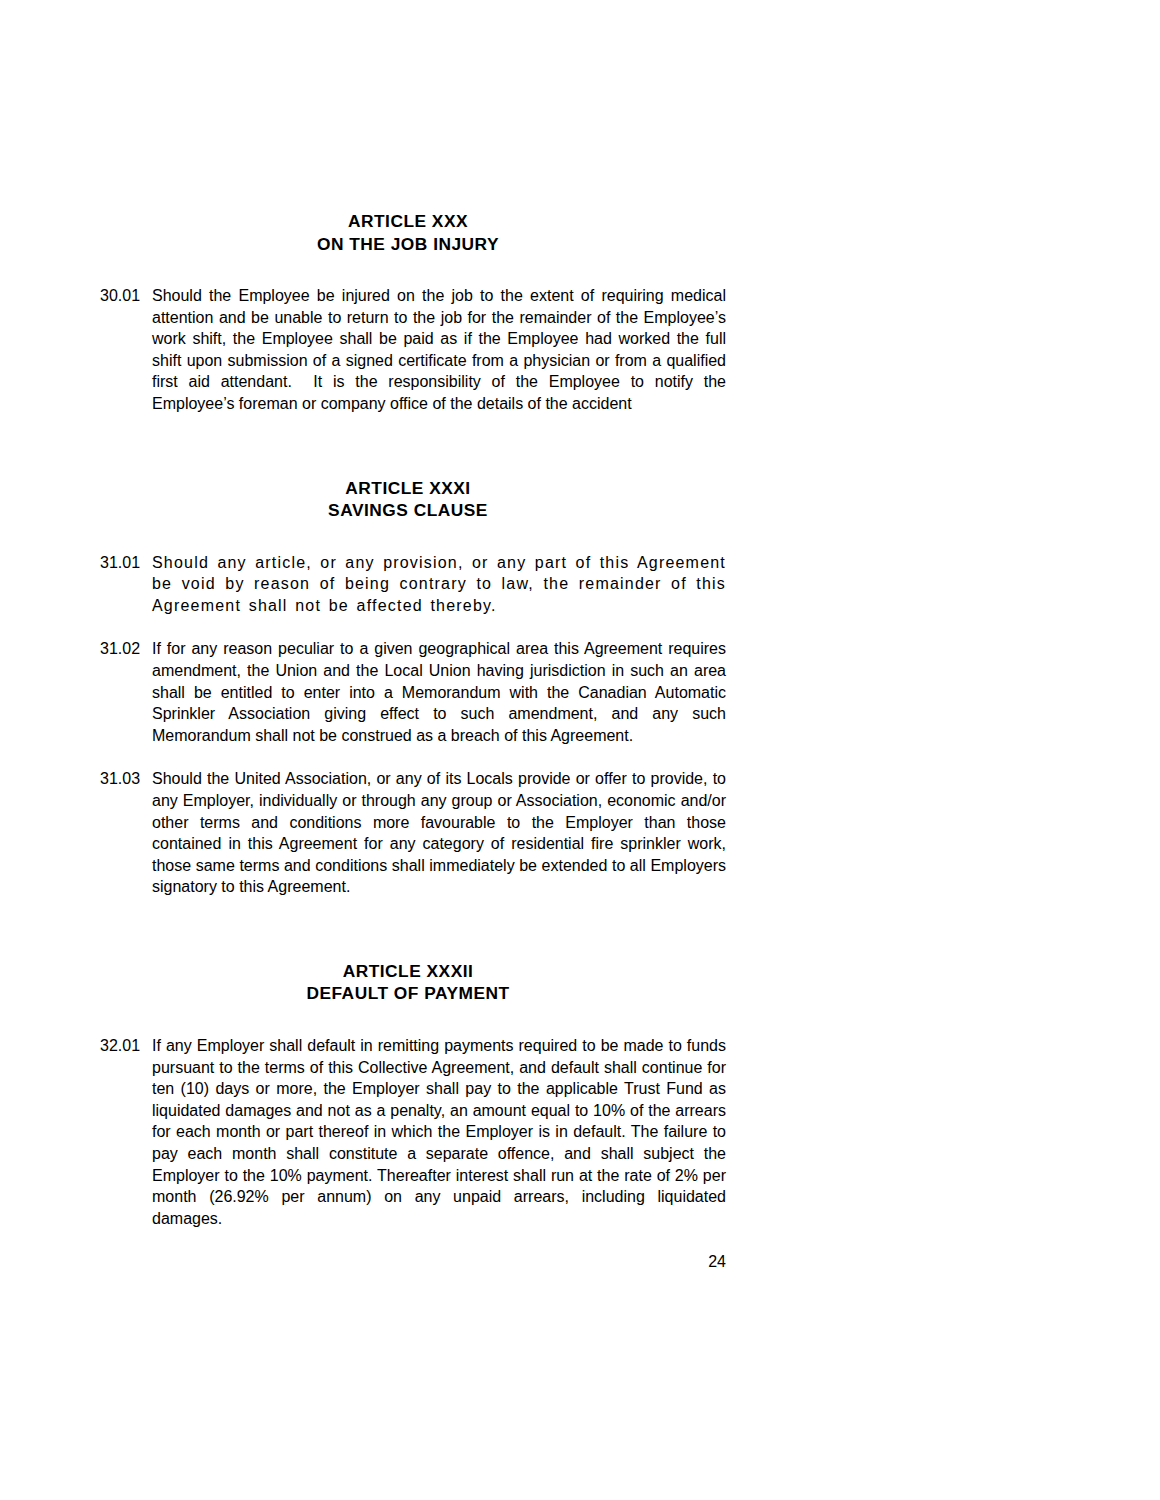ARTICLE XXX
ON THE JOB INJURY
30.01
Should the Employee be injured on the job to the extent of requiring medical attention and be unable to return to the job for the remainder of the Employee’s work shift, the Employee shall be paid as if the Employee had worked the full shift upon submission of a signed certificate from a physician or from a qualified first aid attendant. It is the responsibility of the Employee to notify the Employee’s foreman or company office of the details of the accident
ARTICLE XXXI
SAVINGS CLAUSE
31.01
Should any article, or any provision, or any part of this Agreement be void by reason of being contrary to law, the remainder of this Agreement shall not be affected thereby.
31.02
If for any reason peculiar to a given geographical area this Agreement requires amendment, the Union and the Local Union having jurisdiction in such an area shall be entitled to enter into a Memorandum with the Canadian Automatic Sprinkler Association giving effect to such amendment, and any such Memorandum shall not be construed as a breach of this Agreement.
31.03
Should the United Association, or any of its Locals provide or offer to provide, to any Employer, individually or through any group or Association, economic and/or other terms and conditions more favourable to the Employer than those contained in this Agreement for any category of residential fire sprinkler work, those same terms and conditions shall immediately be extended to all Employers signatory to this Agreement.
ARTICLE XXXII
DEFAULT OF PAYMENT
32.01
If any Employer shall default in remitting payments required to be made to funds pursuant to the terms of this Collective Agreement, and default shall continue for ten (10) days or more, the Employer shall pay to the applicable Trust Fund as liquidated damages and not as a penalty, an amount equal to 10% of the arrears for each month or part thereof in which the Employer is in default. The failure to pay each month shall constitute a separate offence, and shall subject the Employer to the 10% payment. Thereafter interest shall run at the rate of 2% per month (26.92% per annum) on any unpaid arrears, including liquidated damages.
24